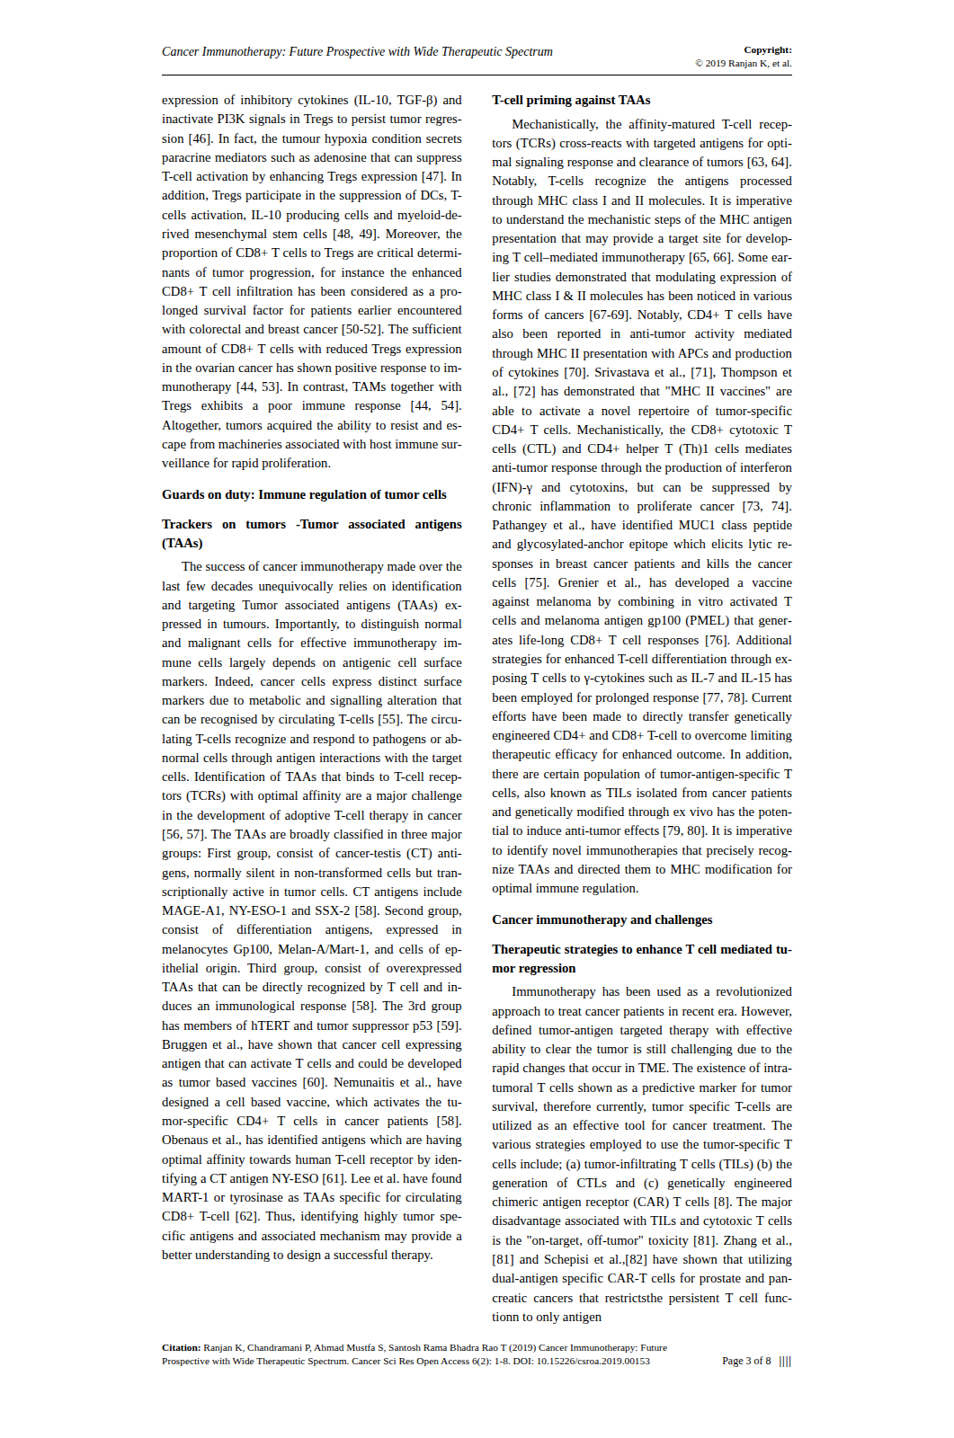Cancer Immunotherapy: Future Prospective with Wide Therapeutic Spectrum
Copyright:
© 2019 Ranjan K, et al.
expression of inhibitory cytokines (IL-10, TGF-β) and inactivate PI3K signals in Tregs to persist tumor regression [46]. In fact, the tumour hypoxia condition secrets paracrine mediators such as adenosine that can suppress T-cell activation by enhancing Tregs expression [47]. In addition, Tregs participate in the suppression of DCs, T-cells activation, IL-10 producing cells and myeloid-derived mesenchymal stem cells [48, 49]. Moreover, the proportion of CD8+ T cells to Tregs are critical determinants of tumor progression, for instance the enhanced CD8+ T cell infiltration has been considered as a prolonged survival factor for patients earlier encountered with colorectal and breast cancer [50-52]. The sufficient amount of CD8+ T cells with reduced Tregs expression in the ovarian cancer has shown positive response to immunotherapy [44, 53]. In contrast, TAMs together with Tregs exhibits a poor immune response [44, 54]. Altogether, tumors acquired the ability to resist and escape from machineries associated with host immune surveillance for rapid proliferation.
Guards on duty: Immune regulation of tumor cells
Trackers on tumors -Tumor associated antigens (TAAs)
The success of cancer immunotherapy made over the last few decades unequivocally relies on identification and targeting Tumor associated antigens (TAAs) expressed in tumours. Importantly, to distinguish normal and malignant cells for effective immunotherapy immune cells largely depends on antigenic cell surface markers. Indeed, cancer cells express distinct surface markers due to metabolic and signalling alteration that can be recognised by circulating T-cells [55]. The circulating T-cells recognize and respond to pathogens or abnormal cells through antigen interactions with the target cells. Identification of TAAs that binds to T-cell receptors (TCRs) with optimal affinity are a major challenge in the development of adoptive T-cell therapy in cancer [56, 57]. The TAAs are broadly classified in three major groups: First group, consist of cancer-testis (CT) antigens, normally silent in non-transformed cells but transcriptionally active in tumor cells. CT antigens include MAGE-A1, NY-ESO-1 and SSX-2 [58]. Second group, consist of differentiation antigens, expressed in melanocytes Gp100, Melan-A/Mart-1, and cells of epithelial origin. Third group, consist of overexpressed TAAs that can be directly recognized by T cell and induces an immunological response [58]. The 3rd group has members of hTERT and tumor suppressor p53 [59]. Bruggen et al., have shown that cancer cell expressing antigen that can activate T cells and could be developed as tumor based vaccines [60]. Nemunaitis et al., have designed a cell based vaccine, which activates the tumor-specific CD4+ T cells in cancer patients [58]. Obenaus et al., has identified antigens which are having optimal affinity towards human T-cell receptor by identifying a CT antigen NY-ESO [61]. Lee et al. have found MART-1 or tyrosinase as TAAs specific for circulating CD8+ T-cell [62]. Thus, identifying highly tumor specific antigens and associated mechanism may provide a better understanding to design a successful therapy.
T-cell priming against TAAs
Mechanistically, the affinity-matured T-cell receptors (TCRs) cross-reacts with targeted antigens for optimal signaling response and clearance of tumors [63, 64]. Notably, T-cells recognize the antigens processed through MHC class I and II molecules. It is imperative to understand the mechanistic steps of the MHC antigen presentation that may provide a target site for developing T cell–mediated immunotherapy [65, 66]. Some earlier studies demonstrated that modulating expression of MHC class I & II molecules has been noticed in various forms of cancers [67-69]. Notably, CD4+ T cells have also been reported in anti-tumor activity mediated through MHC II presentation with APCs and production of cytokines [70]. Srivastava et al., [71], Thompson et al., [72] has demonstrated that "MHC II vaccines" are able to activate a novel repertoire of tumor-specific CD4+ T cells. Mechanistically, the CD8+ cytotoxic T cells (CTL) and CD4+ helper T (Th)1 cells mediates anti-tumor response through the production of interferon (IFN)-γ and cytotoxins, but can be suppressed by chronic inflammation to proliferate cancer [73, 74]. Pathangey et al., have identified MUC1 class peptide and glycosylated-anchor epitope which elicits lytic responses in breast cancer patients and kills the cancer cells [75]. Grenier et al., has developed a vaccine against melanoma by combining in vitro activated T cells and melanoma antigen gp100 (PMEL) that generates life-long CD8+ T cell responses [76]. Additional strategies for enhanced T-cell differentiation through exposing T cells to γ-cytokines such as IL-7 and IL-15 has been employed for prolonged response [77, 78]. Current efforts have been made to directly transfer genetically engineered CD4+ and CD8+ T-cell to overcome limiting therapeutic efficacy for enhanced outcome. In addition, there are certain population of tumor-antigen-specific T cells, also known as TILs isolated from cancer patients and genetically modified through ex vivo has the potential to induce anti-tumor effects [79, 80]. It is imperative to identify novel immunotherapies that precisely recognize TAAs and directed them to MHC modification for optimal immune regulation.
Cancer immunotherapy and challenges
Therapeutic strategies to enhance T cell mediated tumor regression
Immunotherapy has been used as a revolutionized approach to treat cancer patients in recent era. However, defined tumor-antigen targeted therapy with effective ability to clear the tumor is still challenging due to the rapid changes that occur in TME. The existence of intra-tumoral T cells shown as a predictive marker for tumor survival, therefore currently, tumor specific T-cells are utilized as an effective tool for cancer treatment. The various strategies employed to use the tumor-specific T cells include; (a) tumor-infiltrating T cells (TILs) (b) the generation of CTLs and (c) genetically engineered chimeric antigen receptor (CAR) T cells [8]. The major disadvantage associated with TILs and cytotoxic T cells is the "on-target, off-tumor" toxicity [81]. Zhang et al., [81] and Schepisi et al.,[82] have shown that utilizing dual-antigen specific CAR-T cells for prostate and pancreatic cancers that restrictsthe persistent T cell functionn to only antigen
Citation: Ranjan K, Chandramani P, Ahmad Mustfa S, Santosh Rama Bhadra Rao T (2019) Cancer Immunotherapy: Future Prospective with Wide Therapeutic Spectrum. Cancer Sci Res Open Access 6(2): 1-8. DOI: 10.15226/csroa.2019.00153
Page 3 of 8 ||||